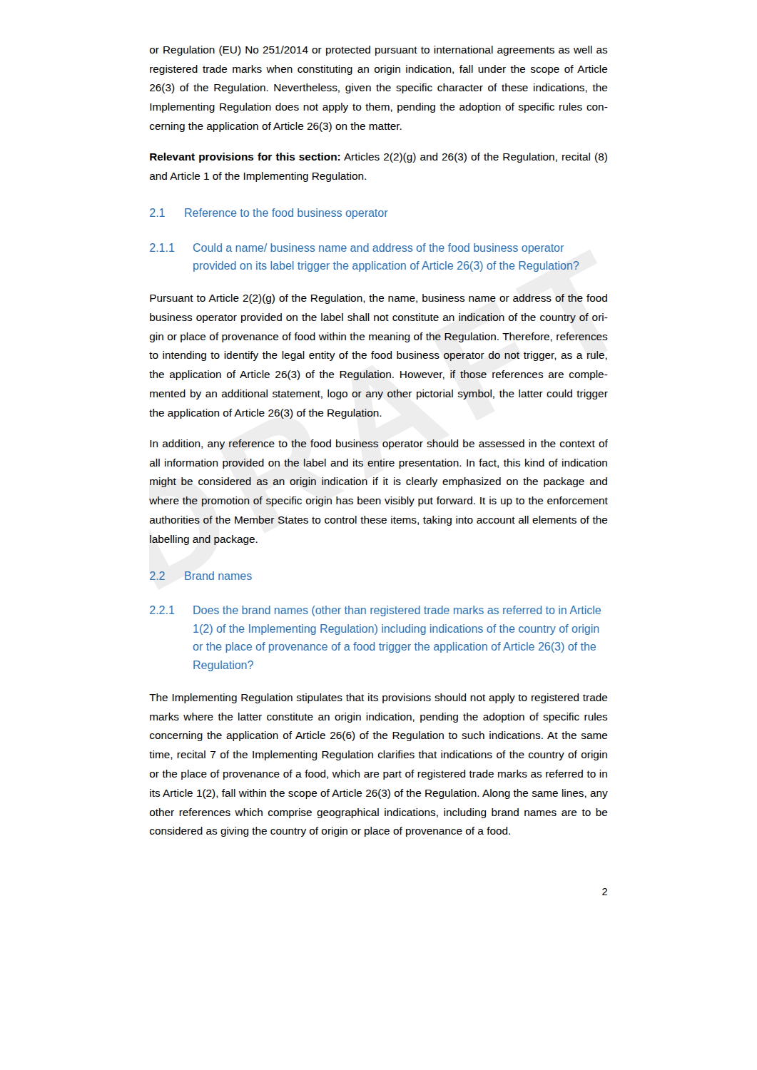DRAFT
or Regulation (EU) No 251/2014 or protected pursuant to international agreements as well as registered trade marks when constituting an origin indication, fall under the scope of Article 26(3) of the Regulation. Nevertheless, given the specific character of these indications, the Implementing Regulation does not apply to them, pending the adoption of specific rules concerning the application of Article 26(3) on the matter.
Relevant provisions for this section: Articles 2(2)(g) and 26(3) of the Regulation, recital (8) and Article 1 of the Implementing Regulation.
2.1 Reference to the food business operator
2.1.1 Could a name/ business name and address of the food business operator provided on its label trigger the application of Article 26(3) of the Regulation?
Pursuant to Article 2(2)(g) of the Regulation, the name, business name or address of the food business operator provided on the label shall not constitute an indication of the country of origin or place of provenance of food within the meaning of the Regulation. Therefore, references to intending to identify the legal entity of the food business operator do not trigger, as a rule, the application of Article 26(3) of the Regulation. However, if those references are complemented by an additional statement, logo or any other pictorial symbol, the latter could trigger the application of Article 26(3) of the Regulation.
In addition, any reference to the food business operator should be assessed in the context of all information provided on the label and its entire presentation. In fact, this kind of indication might be considered as an origin indication if it is clearly emphasized on the package and where the promotion of specific origin has been visibly put forward. It is up to the enforcement authorities of the Member States to control these items, taking into account all elements of the labelling and package.
2.2 Brand names
2.2.1 Does the brand names (other than registered trade marks as referred to in Article 1(2) of the Implementing Regulation) including indications of the country of origin or the place of provenance of a food trigger the application of Article 26(3) of the Regulation?
The Implementing Regulation stipulates that its provisions should not apply to registered trade marks where the latter constitute an origin indication, pending the adoption of specific rules concerning the application of Article 26(6) of the Regulation to such indications. At the same time, recital 7 of the Implementing Regulation clarifies that indications of the country of origin or the place of provenance of a food, which are part of registered trade marks as referred to in its Article 1(2), fall within the scope of Article 26(3) of the Regulation. Along the same lines, any other references which comprise geographical indications, including brand names are to be considered as giving the country of origin or place of provenance of a food.
2